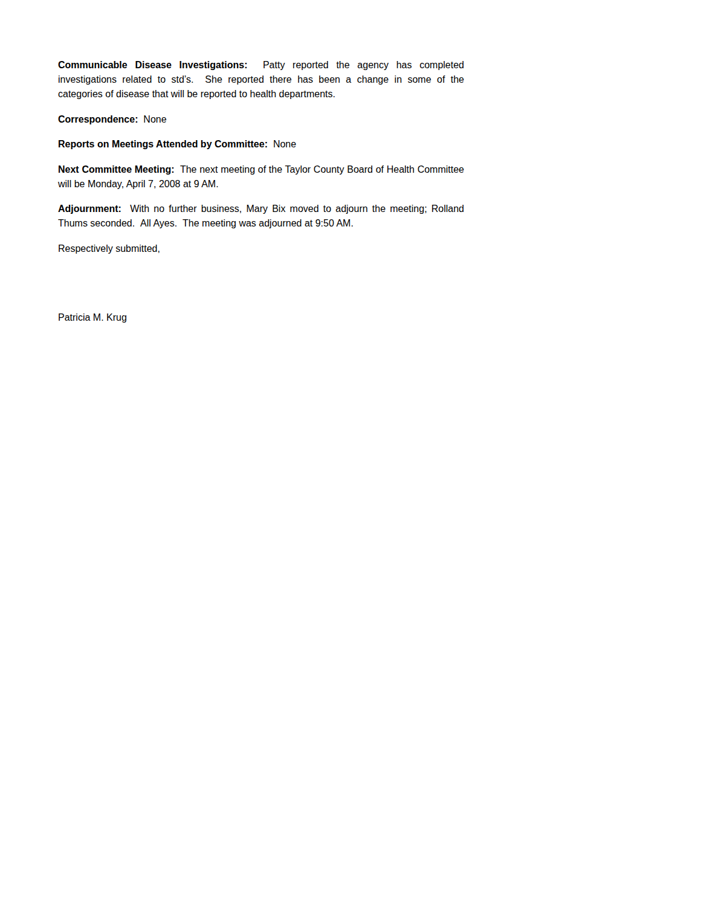Communicable Disease Investigations: Patty reported the agency has completed investigations related to std’s. She reported there has been a change in some of the categories of disease that will be reported to health departments.
Correspondence: None
Reports on Meetings Attended by Committee: None
Next Committee Meeting: The next meeting of the Taylor County Board of Health Committee will be Monday, April 7, 2008 at 9 AM.
Adjournment: With no further business, Mary Bix moved to adjourn the meeting; Rolland Thums seconded. All Ayes. The meeting was adjourned at 9:50 AM.
Respectively submitted,
Patricia M. Krug